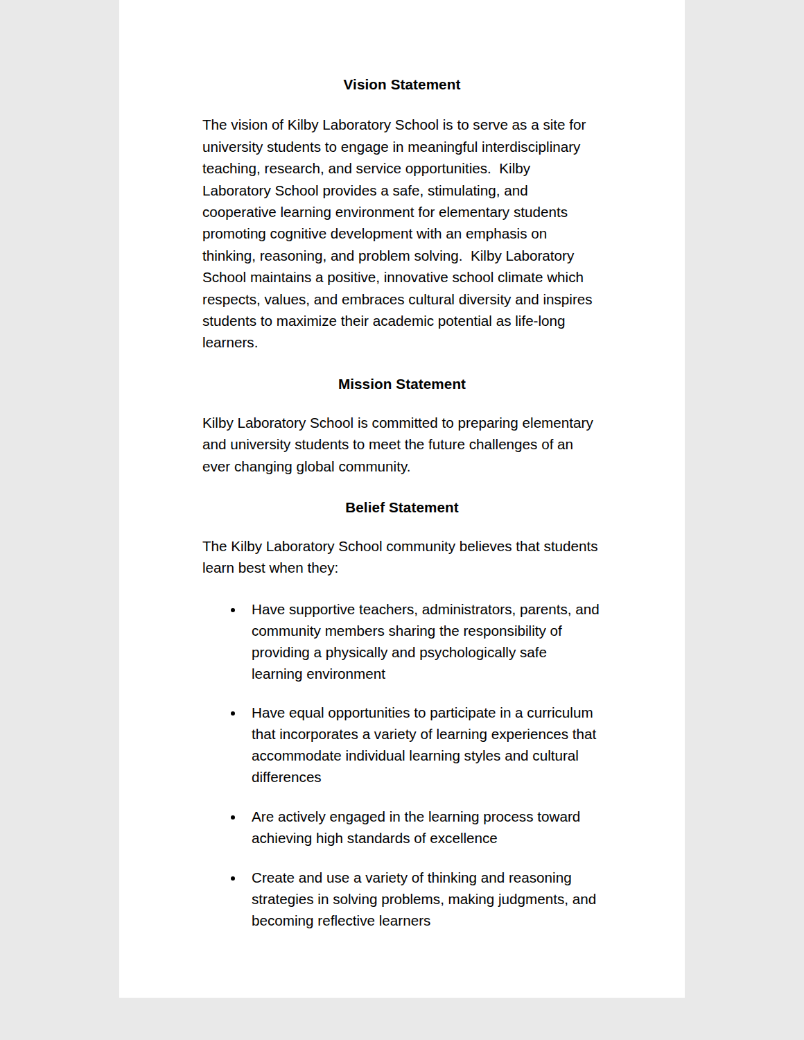Vision Statement
The vision of Kilby Laboratory School is to serve as a site for university students to engage in meaningful interdisciplinary teaching, research, and service opportunities. Kilby Laboratory School provides a safe, stimulating, and cooperative learning environment for elementary students promoting cognitive development with an emphasis on thinking, reasoning, and problem solving. Kilby Laboratory School maintains a positive, innovative school climate which respects, values, and embraces cultural diversity and inspires students to maximize their academic potential as life-long learners.
Mission Statement
Kilby Laboratory School is committed to preparing elementary and university students to meet the future challenges of an ever changing global community.
Belief Statement
The Kilby Laboratory School community believes that students learn best when they:
Have supportive teachers, administrators, parents, and community members sharing the responsibility of providing a physically and psychologically safe learning environment
Have equal opportunities to participate in a curriculum that incorporates a variety of learning experiences that accommodate individual learning styles and cultural differences
Are actively engaged in the learning process toward achieving high standards of excellence
Create and use a variety of thinking and reasoning strategies in solving problems, making judgments, and becoming reflective learners